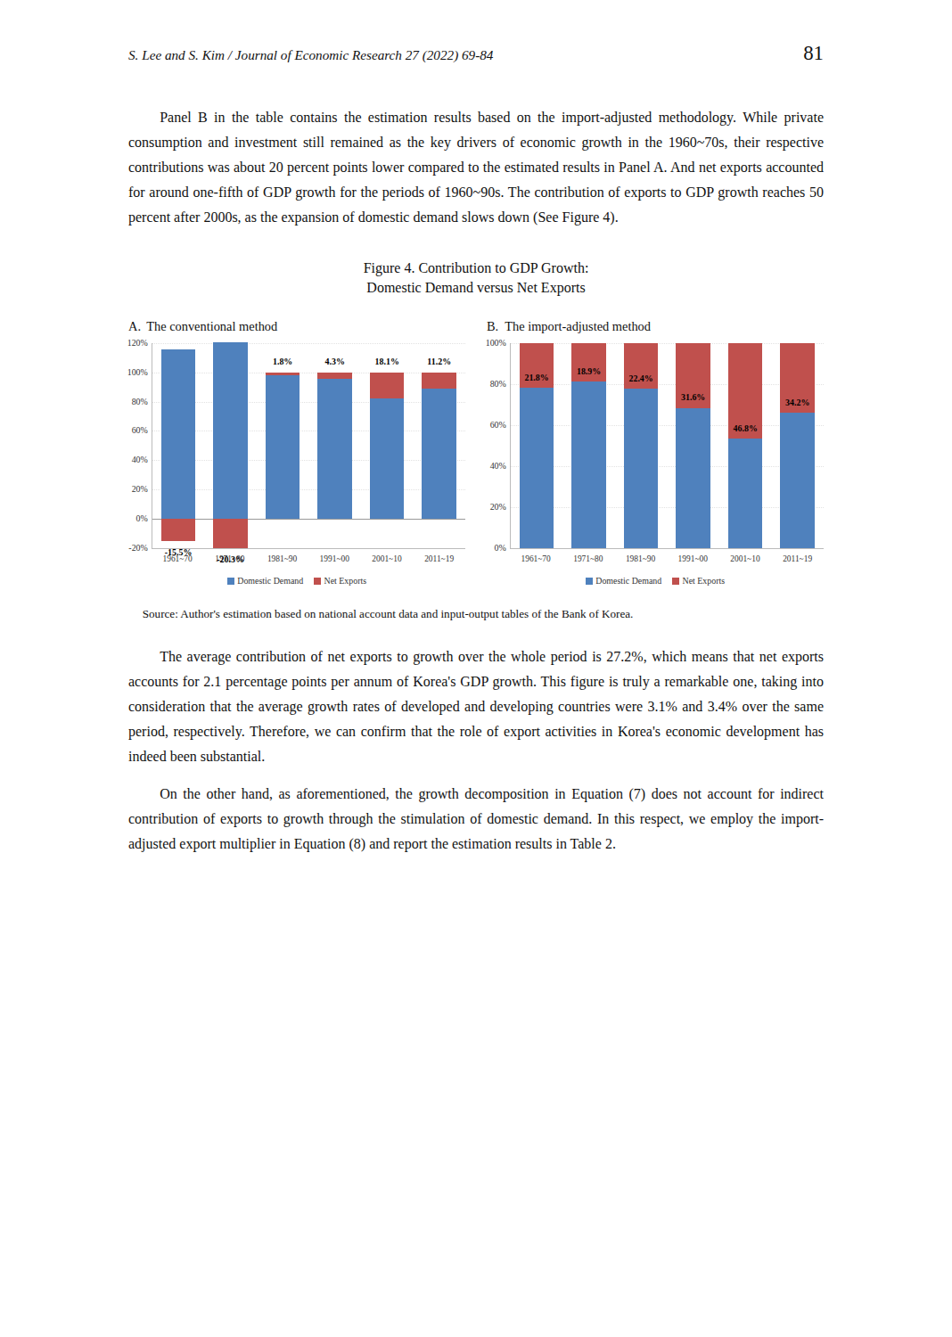S. Lee and S. Kim / Journal of Economic Research 27 (2022) 69-84 81
Panel B in the table contains the estimation results based on the import-adjusted methodology. While private consumption and investment still remained as the key drivers of economic growth in the 1960~70s, their respective contributions was about 20 percent points lower compared to the estimated results in Panel A. And net exports accounted for around one-fifth of GDP growth for the periods of 1960~90s. The contribution of exports to GDP growth reaches 50 percent after 2000s, as the expansion of domestic demand slows down (See Figure 4).
Figure 4. Contribution to GDP Growth:
Domestic Demand versus Net Exports
A. The conventional method
120% 100% 80% 60% 40% 20% 0% -20%
-15.5%
-20.3%
1.8%
4.3%
18.1%
11.2%
1961~70 1971~80 1981~90 1991~00 2001~10 2011~19
Domestic Demand Net Exports
B. The import-adjusted method
100% 80% 60% 40% 20% 0%
21.8%
18.9%
22.4%
31.6%
46.8%
34.2%
1961~70 1971~80 1981~90 1991~00 2001~10 2011~19
Domestic Demand Net Exports
Source: Author's estimation based on national account data and input-output tables of the Bank of Korea.
The average contribution of net exports to growth over the whole period is 27.2%, which means that net exports accounts for 2.1 percentage points per annum of Korea's GDP growth. This figure is truly a remarkable one, taking into consideration that the average growth rates of developed and developing countries were 3.1% and 3.4% over the same period, respectively. Therefore, we can confirm that the role of export activities in Korea's economic development has indeed been substantial.
On the other hand, as aforementioned, the growth decomposition in Equation (7) does not account for indirect contribution of exports to growth through the stimulation of domestic demand. In this respect, we employ the import-adjusted export multiplier in Equation (8) and report the estimation results in Table 2.